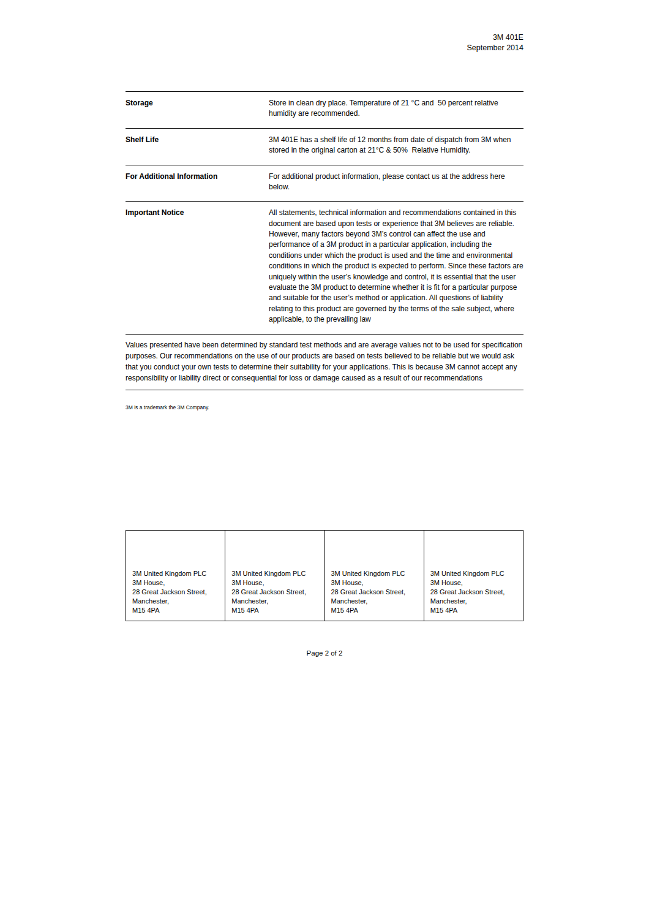3M 401E
September 2014
| Storage | Store in clean dry place. Temperature of 21 °C and 50 percent relative humidity are recommended. |
| Shelf Life | 3M 401E has a shelf life of 12 months from date of dispatch from 3M when stored in the original carton at 21°C & 50% Relative Humidity. |
| For Additional Information | For additional product information, please contact us at the address here below. |
| Important Notice | All statements, technical information and recommendations contained in this document are based upon tests or experience that 3M believes are reliable. However, many factors beyond 3M’s control can affect the use and performance of a 3M product in a particular application, including the conditions under which the product is used and the time and environmental conditions in which the product is expected to perform. Since these factors are uniquely within the user’s knowledge and control, it is essential that the user evaluate the 3M product to determine whether it is fit for a particular purpose and suitable for the user’s method or application. All questions of liability relating to this product are governed by the terms of the sale subject, where applicable, to the prevailing law |
Values presented have been determined by standard test methods and are average values not to be used for specification purposes. Our recommendations on the use of our products are based on tests believed to be reliable but we would ask that you conduct your own tests to determine their suitability for your applications. This is because 3M cannot accept any responsibility or liability direct or consequential for loss or damage caused as a result of our recommendations
3M is a trademark the 3M Company.
| 3M United Kingdom PLC 3M House, 28 Great Jackson Street, Manchester, M15 4PA | 3M United Kingdom PLC 3M House, 28 Great Jackson Street, Manchester, M15 4PA | 3M United Kingdom PLC 3M House, 28 Great Jackson Street, Manchester, M15 4PA | 3M United Kingdom PLC 3M House, 28 Great Jackson Street, Manchester, M15 4PA |
Page 2 of 2